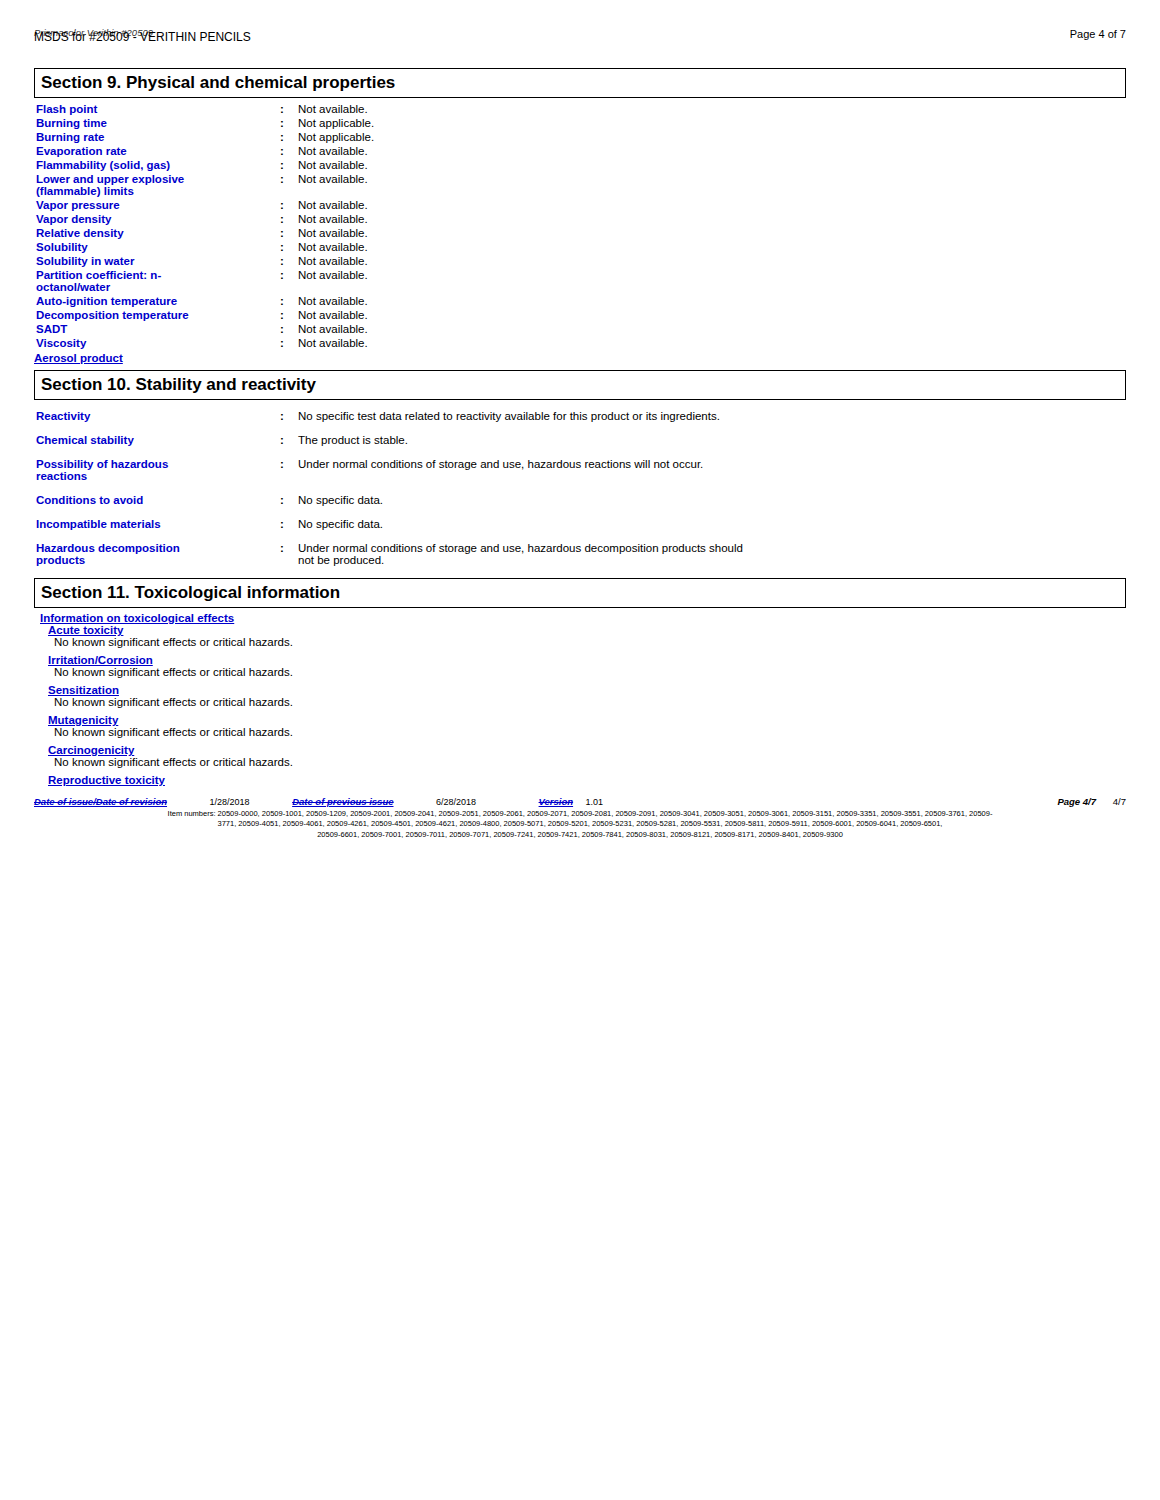Prismacolor Verithin #20509 MSDS for #20509 - VERITHIN PENCILS
Page 4 of 7
Section 9. Physical and chemical properties
| Flash point | : | Not available. |
| Burning time | : | Not applicable. |
| Burning rate | : | Not applicable. |
| Evaporation rate | : | Not available. |
| Flammability (solid, gas) | : | Not available. |
| Lower and upper explosive (flammable) limits | : | Not available. |
| Vapor pressure | : | Not available. |
| Vapor density | : | Not available. |
| Relative density | : | Not available. |
| Solubility | : | Not available. |
| Solubility in water | : | Not available. |
| Partition coefficient: n- octanol/water | : | Not available. |
| Auto-ignition temperature | : | Not available. |
| Decomposition temperature | : | Not available. |
| SADT | : | Not available. |
| Viscosity | : | Not available. |
Aerosol product
Section 10. Stability and reactivity
| Reactivity | : | No specific test data related to reactivity available for this product or its ingredients. |
| Chemical stability | : | The product is stable. |
| Possibility of hazardous reactions | : | Under normal conditions of storage and use, hazardous reactions will not occur. |
| Conditions to avoid | : | No specific data. |
| Incompatible materials | : | No specific data. |
| Hazardous decomposition products | : | Under normal conditions of storage and use, hazardous decomposition products should not be produced. |
Section 11. Toxicological information
Information on toxicological effects
Acute toxicity
No known significant effects or critical hazards.
Irritation/Corrosion
No known significant effects or critical hazards.
Sensitization
No known significant effects or critical hazards.
Mutagenicity
No known significant effects or critical hazards.
Carcinogenicity
No known significant effects or critical hazards.
Reproductive toxicity
Date of issue/Date of revision 1/28/2018 Date of previous issue 6/28/2018 Version 1.01 Page 4/7 4/7
Item numbers: 20509-0000, 20509-1001, 20509-1209, 20509-2001, 20509-2041, 20509-2051, 20509-2061, 20509-2071, 20509-2081, 20509-2091, 20509-3041, 20509-3051, 20509-3061, 20509-3151, 20509-3351, 20509-3551, 20509-3761, 20509-
3771, 20509-4051, 20509-4061, 20509-4261, 20509-4501, 20509-4621, 20509-4800, 20509-5071, 20509-5201, 20509-5231, 20509-5281, 20509-5531, 20509-5811, 20509-5911, 20509-6001, 20509-6041, 20509-6501,
20509-6601, 20509-7001, 20509-7011, 20509-7071, 20509-7241, 20509-7421, 20509-7841, 20509-8031, 20509-8121, 20509-8171, 20509-8401, 20509-9300